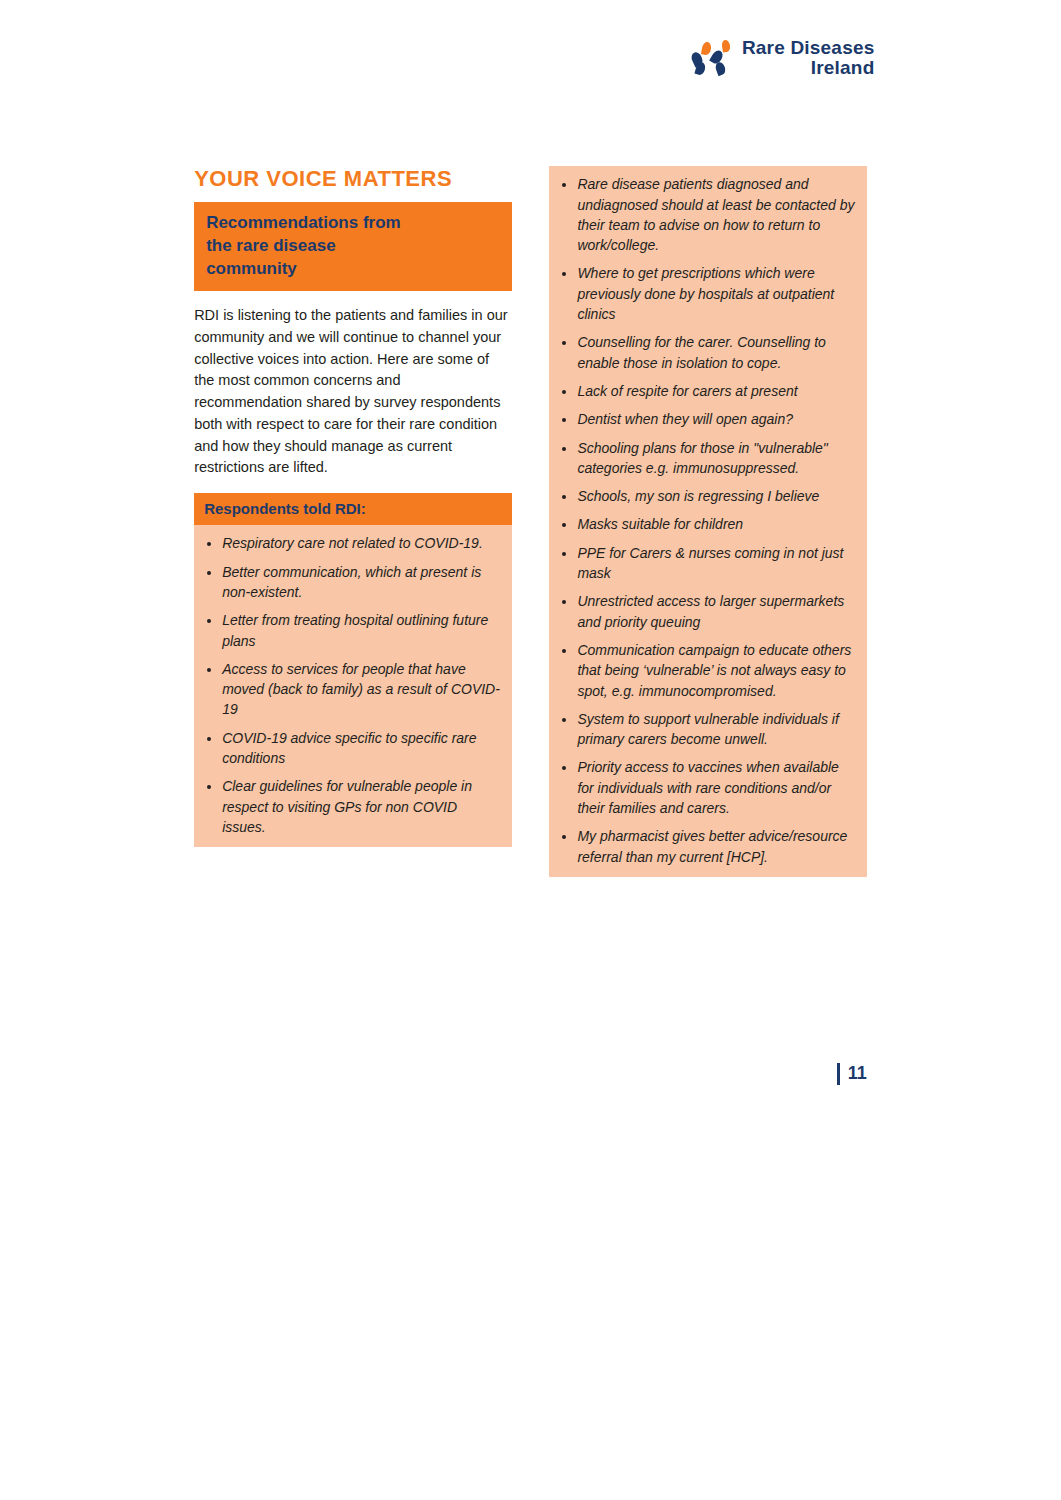Rare DiseasesIreland
YOUR VOICE MATTERS
Recommendations from
the rare disease
community
RDI is listening to the patients and families in our community and we will continue to channel your collective voices into action. Here are some of the most common concerns and recommendation shared by survey respondents both with respect to care for their rare condition and how they should manage as current restrictions are lifted.
Respondents told RDI:
Respiratory care not related to COVID-19.
Better communication, which at present is non-existent.
Letter from treating hospital outlining future plans
Access to services for people that have moved (back to family) as a result of COVID-19
COVID-19 advice specific to specific rare conditions
Clear guidelines for vulnerable people in respect to visiting GPs for non COVID issues.
Rare disease patients diagnosed and undiagnosed should at least be contacted by their team to advise on how to return to work/college.
Where to get prescriptions which were previously done by hospitals at outpatient clinics
Counselling for the carer. Counselling to enable those in isolation to cope.
Lack of respite for carers at present
Dentist when they will open again?
Schooling plans for those in "vulnerable" categories e.g. immunosuppressed.
Schools, my son is regressing I believe
Masks suitable for children
PPE for Carers & nurses coming in not just mask
Unrestricted access to larger supermarkets and priority queuing
Communication campaign to educate others that being ‘vulnerable’ is not always easy to spot, e.g. immunocompromised.
System to support vulnerable individuals if primary carers become unwell.
Priority access to vaccines when available for individuals with rare conditions and/or their families and carers.
My pharmacist gives better advice/resource referral than my current [HCP].
11